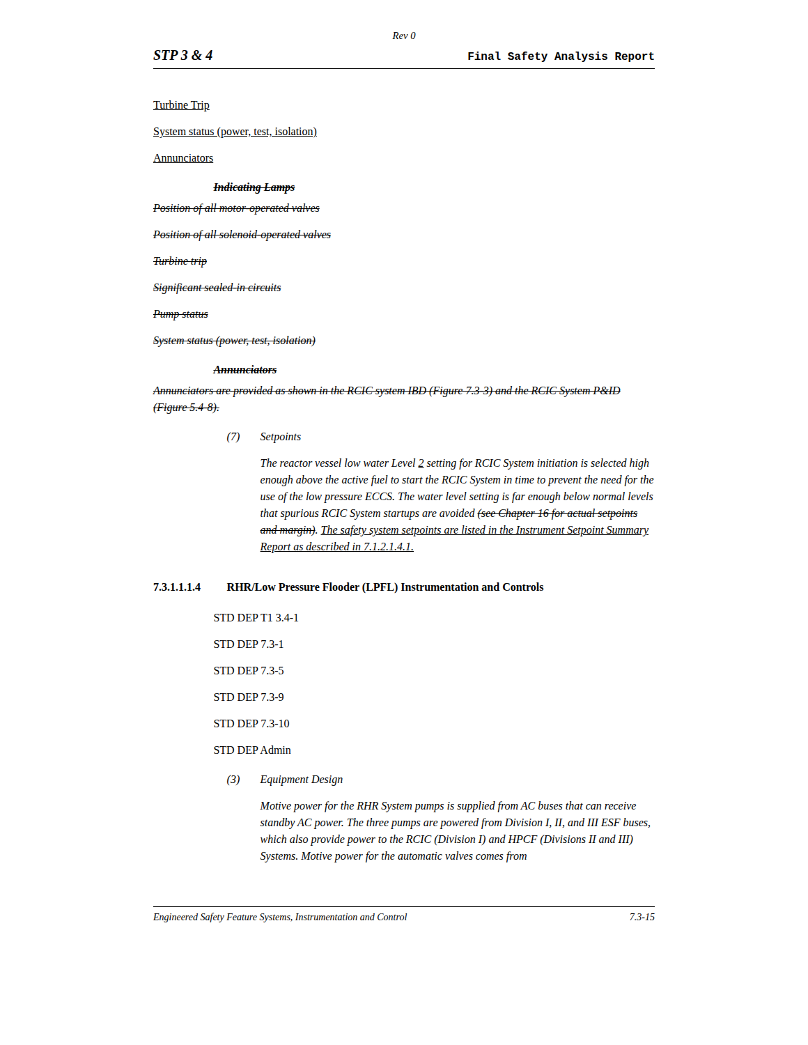Rev 0
STP 3 & 4
Final Safety Analysis Report
Turbine Trip
System status (power, test, isolation)
Annunciators
Indicating Lamps
Position of all motor-operated valves
Position of all solenoid-operated valves
Turbine trip
Significant sealed-in circuits
Pump status
System status (power, test, isolation)
Annunciators
Annunciators are provided as shown in the RCIC system IBD (Figure 7.3-3) and the RCIC System P&ID (Figure 5.4-8).
(7)
Setpoints
The reactor vessel low water Level 2 setting for RCIC System initiation is selected high enough above the active fuel to start the RCIC System in time to prevent the need for the use of the low pressure ECCS. The water level setting is far enough below normal levels that spurious RCIC System startups are avoided (see Chapter 16 for actual setpoints and margin). The safety system setpoints are listed in the Instrument Setpoint Summary Report as described in 7.1.2.1.4.1.
7.3.1.1.1.4 RHR/Low Pressure Flooder (LPFL) Instrumentation and Controls
STD DEP T1 3.4-1
STD DEP 7.3-1
STD DEP 7.3-5
STD DEP 7.3-9
STD DEP 7.3-10
STD DEP Admin
(3)
Equipment Design
Motive power for the RHR System pumps is supplied from AC buses that can receive standby AC power. The three pumps are powered from Division I, II, and III ESF buses, which also provide power to the RCIC (Division I) and HPCF (Divisions II and III) Systems. Motive power for the automatic valves comes from
Engineered Safety Feature Systems, Instrumentation and Control
7.3-15